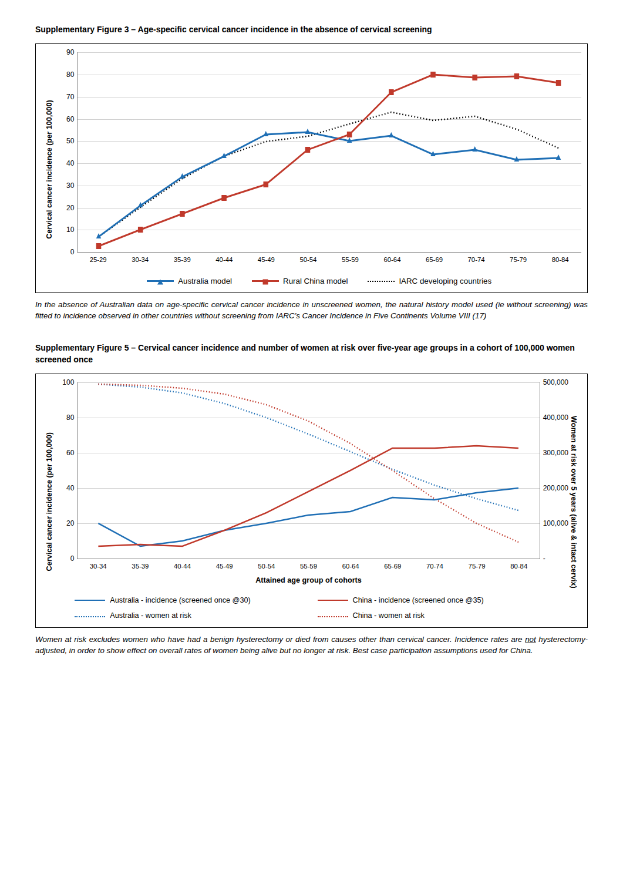Supplementary Figure 3 – Age-specific cervical cancer incidence in the absence of cervical screening
Cervical cancer incidence (per 100,000)
90
80
70
60
50
40
30
20
10
0
25-2930-3435-3940-4445-4950-54 55-5960-6465-6970-7475-7980-84
Australia model
Rural China model
IARC developing countries
In the absence of Australian data on age-specific cervical cancer incidence in unscreened women, the natural history model used (ie without screening) was fitted to incidence observed in other countries without screening from IARC’s Cancer Incidence in Five Continents Volume VIII (17)
Supplementary Figure 5 – Cervical cancer incidence and number of women at risk over five-year age groups in a cohort of 100,000 women screened once
Cervical cancer incidence (per 100,000)
100500,000
80400,000
60300,000
40200,000
20100,000
0-
30-3435-3940-4445-4950-5455-59 60-6465-6970-7475-7980-84
Attained age group of cohorts
Australia - incidence (screened once @30)
China - incidence (screened once @35)
Australia - women at risk
China - women at risk
Women at risk over 5 years (alive & intact cervix)
Women at risk excludes women who have had a benign hysterectomy or died from causes other than cervical cancer. Incidence rates are not hysterectomy-adjusted, in order to show effect on overall rates of women being alive but no longer at risk. Best case participation assumptions used for China.